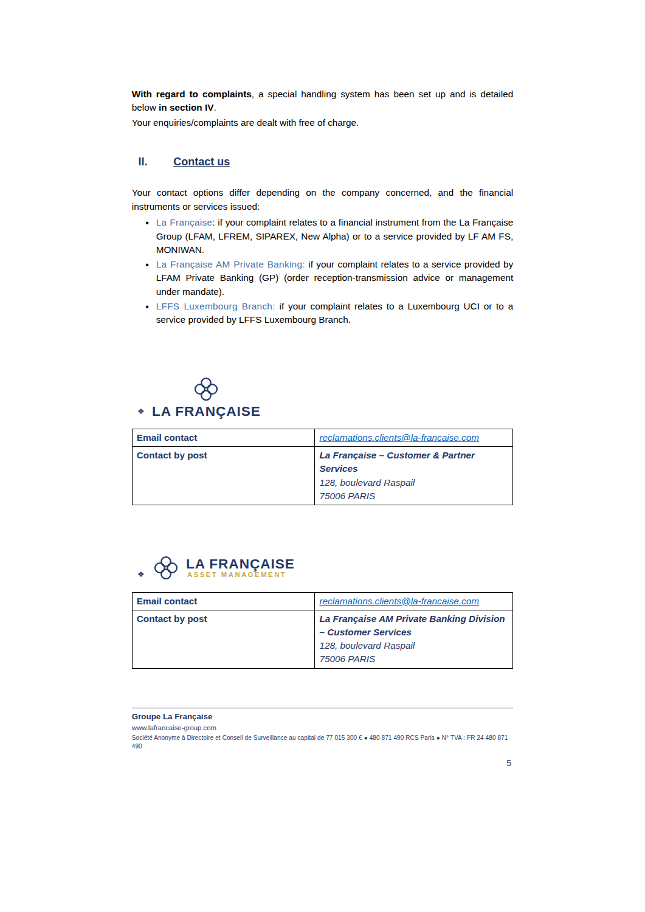With regard to complaints, a special handling system has been set up and is detailed below in section IV.
Your enquiries/complaints are dealt with free of charge.
II. Contact us
Your contact options differ depending on the company concerned, and the financial instruments or services issued:
La Française: if your complaint relates to a financial instrument from the La Française Group (LFAM, LFREM, SIPAREX, New Alpha) or to a service provided by LF AM FS, MONIWAN.
La Française AM Private Banking: if your complaint relates to a service provided by LFAM Private Banking (GP) (order reception-transmission advice or management under mandate).
LFFS Luxembourg Branch: if your complaint relates to a Luxembourg UCI or to a service provided by LFFS Luxembourg Branch.
❖
LA FRANÇAISE
| Email contact | reclamations.clients@la-francaise.com |
| Contact by post | La Française – Customer & Partner Services 128, boulevard Raspail 75006 PARIS |
❖
LA FRANÇAISE
ASSET MANAGEMENT
| Email contact | reclamations.clients@la-francaise.com |
| Contact by post | La Française AM Private Banking Division – Customer Services 128, boulevard Raspail 75006 PARIS |
Groupe La Française
www.lafrancaise-group.com
Société Anonyme à Directoire et Conseil de Surveillance au capital de 77 015 300 € ● 480 871 490 RCS Paris ● N° TVA : FR 24 480 871 490
5